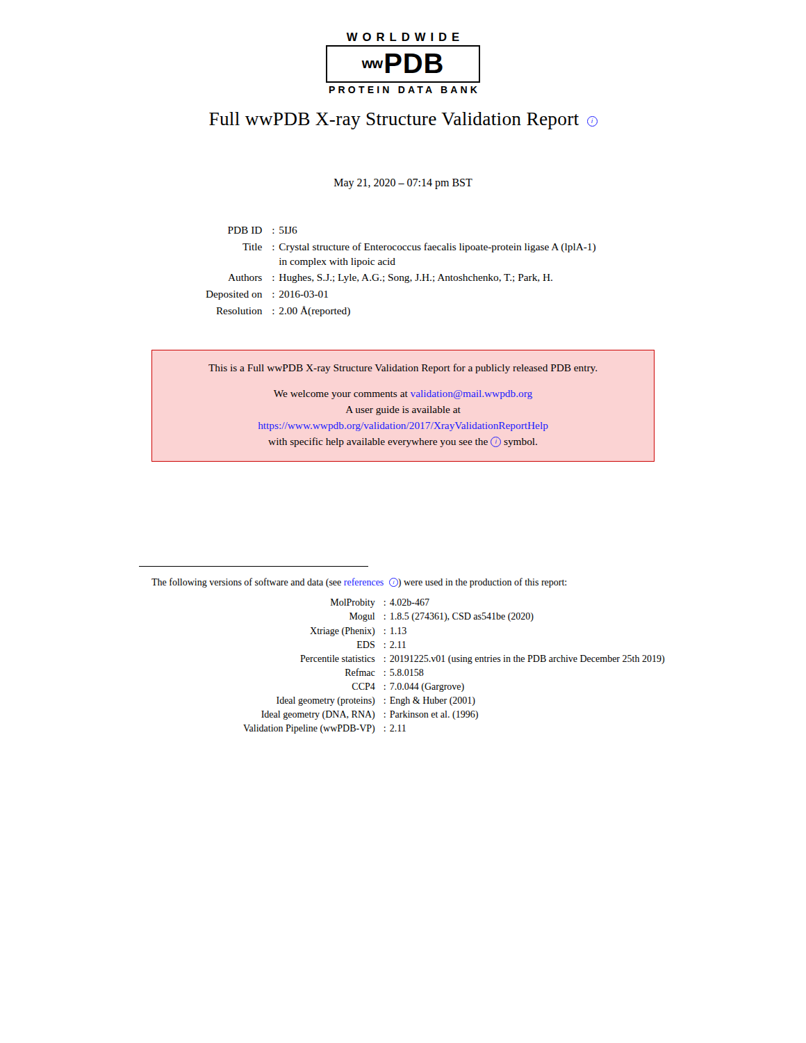WORLDWIDE
ww PDB
PROTEIN DATA BANK
Full wwPDB X-ray Structure Validation Report i
May 21, 2020 – 07:14 pm BST
| PDB ID | : | 5IJ6 |
| Title | : | Crystal structure of Enterococcus faecalis lipoate-protein ligase A (lplA-1) in complex with lipoic acid |
| Authors | : | Hughes, S.J.; Lyle, A.G.; Song, J.H.; Antoshchenko, T.; Park, H. |
| Deposited on | : | 2016-03-01 |
| Resolution | : | 2.00 Å(reported) |
This is a Full wwPDB X-ray Structure Validation Report for a publicly released PDB entry.
We welcome your comments at validation@mail.wwpdb.org
A user guide is available at
https://www.wwpdb.org/validation/2017/XrayValidationReportHelp
with specific help available everywhere you see the i symbol.
The following versions of software and data (see references i) were used in the production of this report:
| MolProbity | : | 4.02b-467 |
| Mogul | : | 1.8.5 (274361), CSD as541be (2020) |
| Xtriage (Phenix) | : | 1.13 |
| EDS | : | 2.11 |
| Percentile statistics | : | 20191225.v01 (using entries in the PDB archive December 25th 2019) |
| Refmac | : | 5.8.0158 |
| CCP4 | : | 7.0.044 (Gargrove) |
| Ideal geometry (proteins) | : | Engh & Huber (2001) |
| Ideal geometry (DNA, RNA) | : | Parkinson et al. (1996) |
| Validation Pipeline (wwPDB-VP) | : | 2.11 |